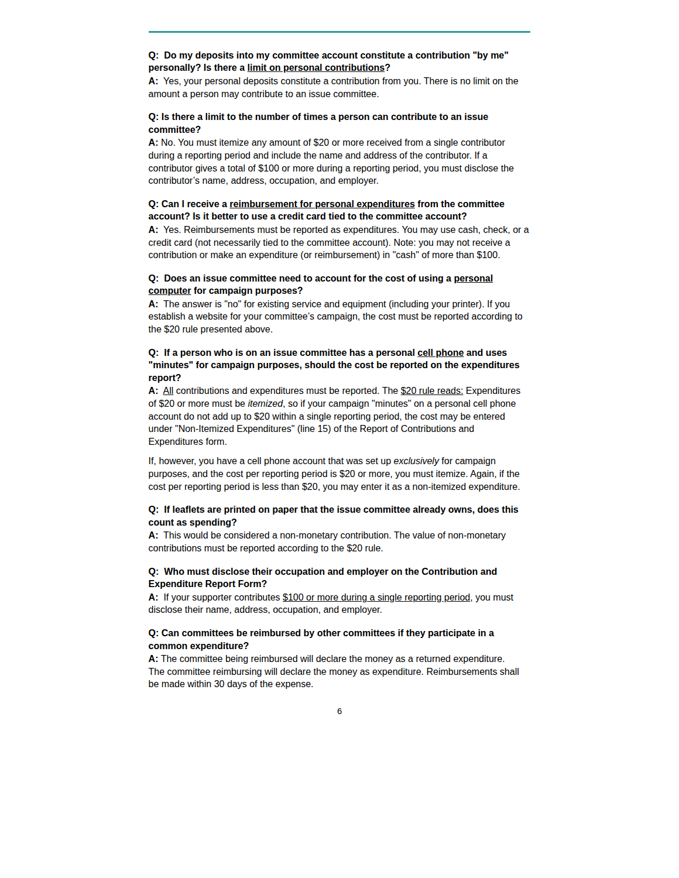Q: Do my deposits into my committee account constitute a contribution "by me" personally? Is there a limit on personal contributions?
A: Yes, your personal deposits constitute a contribution from you. There is no limit on the amount a person may contribute to an issue committee.
Q: Is there a limit to the number of times a person can contribute to an issue committee?
A: No. You must itemize any amount of $20 or more received from a single contributor during a reporting period and include the name and address of the contributor. If a contributor gives a total of $100 or more during a reporting period, you must disclose the contributor’s name, address, occupation, and employer.
Q: Can I receive a reimbursement for personal expenditures from the committee account? Is it better to use a credit card tied to the committee account?
A: Yes. Reimbursements must be reported as expenditures. You may use cash, check, or a credit card (not necessarily tied to the committee account). Note: you may not receive a contribution or make an expenditure (or reimbursement) in "cash" of more than $100.
Q: Does an issue committee need to account for the cost of using a personal computer for campaign purposes?
A: The answer is "no" for existing service and equipment (including your printer). If you establish a website for your committee’s campaign, the cost must be reported according to the $20 rule presented above.
Q: If a person who is on an issue committee has a personal cell phone and uses "minutes" for campaign purposes, should the cost be reported on the expenditures report?
A: All contributions and expenditures must be reported. The $20 rule reads: Expenditures of $20 or more must be itemized, so if your campaign "minutes" on a personal cell phone account do not add up to $20 within a single reporting period, the cost may be entered under "Non-Itemized Expenditures" (line 15) of the Report of Contributions and Expenditures form.
If, however, you have a cell phone account that was set up exclusively for campaign purposes, and the cost per reporting period is $20 or more, you must itemize. Again, if the cost per reporting period is less than $20, you may enter it as a non-itemized expenditure.
Q: If leaflets are printed on paper that the issue committee already owns, does this count as spending?
A: This would be considered a non-monetary contribution. The value of non-monetary contributions must be reported according to the $20 rule.
Q: Who must disclose their occupation and employer on the Contribution and Expenditure Report Form?
A: If your supporter contributes $100 or more during a single reporting period, you must disclose their name, address, occupation, and employer.
Q: Can committees be reimbursed by other committees if they participate in a common expenditure?
A: The committee being reimbursed will declare the money as a returned expenditure.
The committee reimbursing will declare the money as expenditure. Reimbursements shall be made within 30 days of the expense.
6